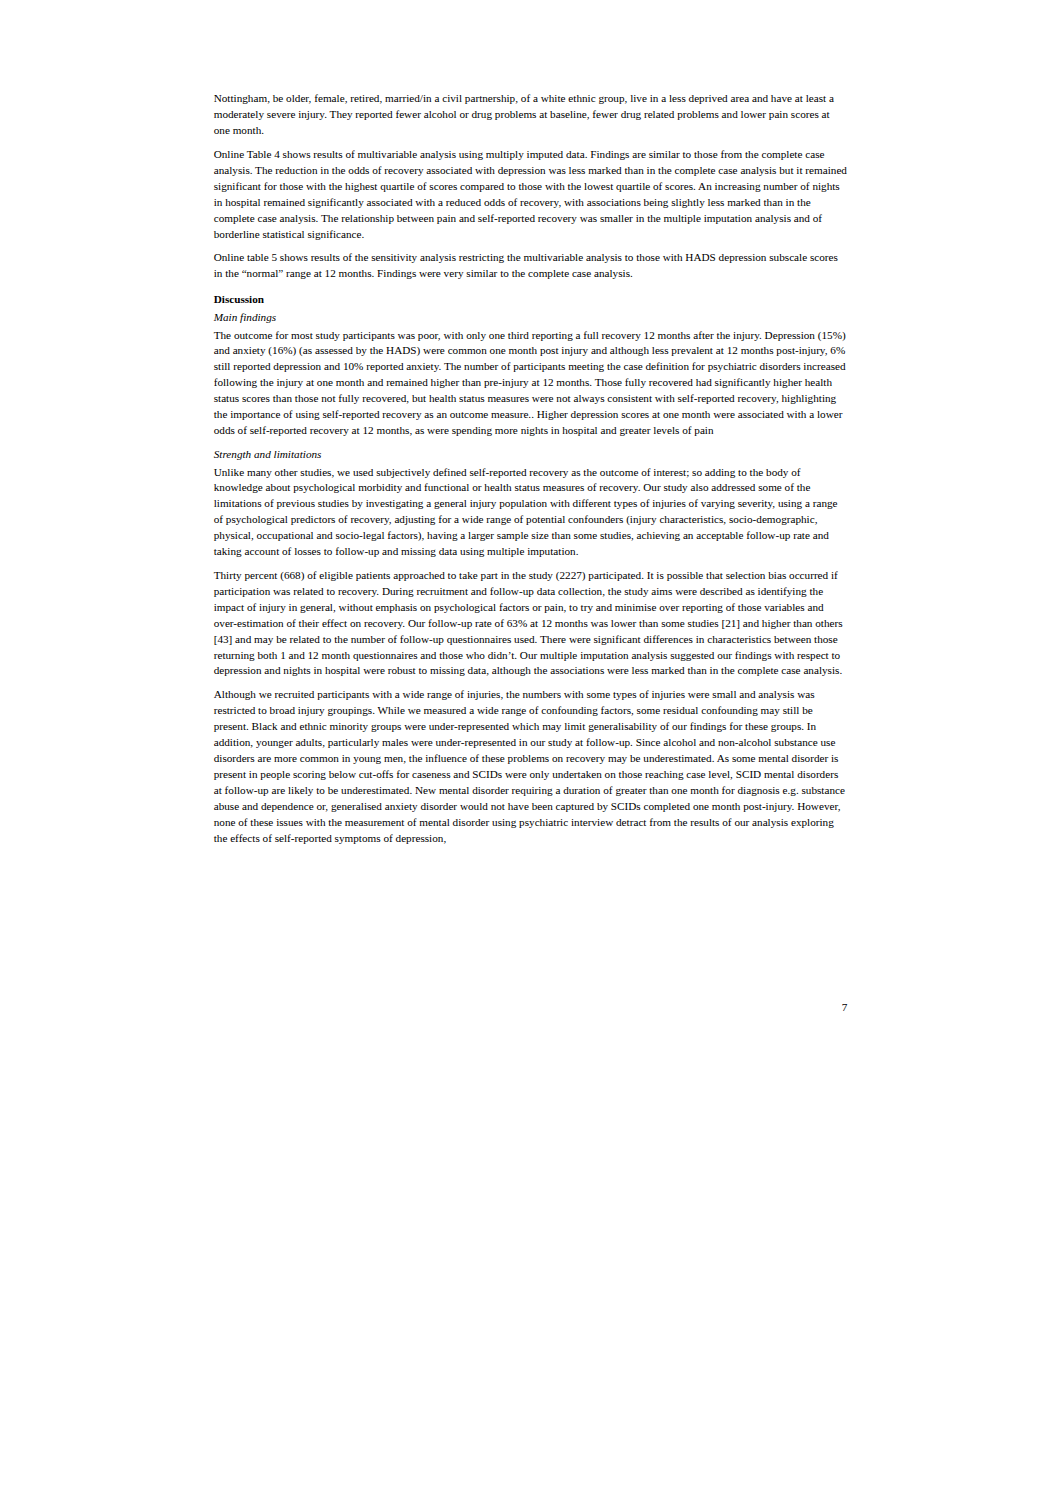Nottingham, be older, female, retired, married/in a civil partnership, of a white ethnic group, live in a less deprived area and have at least a moderately severe injury. They reported fewer alcohol or drug problems at baseline, fewer drug related problems and lower pain scores at one month.
Online Table 4 shows results of multivariable analysis using multiply imputed data. Findings are similar to those from the complete case analysis. The reduction in the odds of recovery associated with depression was less marked than in the complete case analysis but it remained significant for those with the highest quartile of scores compared to those with the lowest quartile of scores. An increasing number of nights in hospital remained significantly associated with a reduced odds of recovery, with associations being slightly less marked than in the complete case analysis. The relationship between pain and self-reported recovery was smaller in the multiple imputation analysis and of borderline statistical significance.
Online table 5 shows results of the sensitivity analysis restricting the multivariable analysis to those with HADS depression subscale scores in the “normal” range at 12 months. Findings were very similar to the complete case analysis.
Discussion
Main findings
The outcome for most study participants was poor, with only one third reporting a full recovery 12 months after the injury. Depression (15%) and anxiety (16%) (as assessed by the HADS) were common one month post injury and although less prevalent at 12 months post-injury, 6% still reported depression and 10% reported anxiety. The number of participants meeting the case definition for psychiatric disorders increased following the injury at one month and remained higher than pre-injury at 12 months. Those fully recovered had significantly higher health status scores than those not fully recovered, but health status measures were not always consistent with self-reported recovery, highlighting the importance of using self-reported recovery as an outcome measure.. Higher depression scores at one month were associated with a lower odds of self-reported recovery at 12 months, as were spending more nights in hospital and greater levels of pain
Strength and limitations
Unlike many other studies, we used subjectively defined self-reported recovery as the outcome of interest; so adding to the body of knowledge about psychological morbidity and functional or health status measures of recovery. Our study also addressed some of the limitations of previous studies by investigating a general injury population with different types of injuries of varying severity, using a range of psychological predictors of recovery, adjusting for a wide range of potential confounders (injury characteristics, socio-demographic, physical, occupational and socio-legal factors), having a larger sample size than some studies, achieving an acceptable follow-up rate and taking account of losses to follow-up and missing data using multiple imputation.
Thirty percent (668) of eligible patients approached to take part in the study (2227) participated. It is possible that selection bias occurred if participation was related to recovery. During recruitment and follow-up data collection, the study aims were described as identifying the impact of injury in general, without emphasis on psychological factors or pain, to try and minimise over reporting of those variables and over-estimation of their effect on recovery. Our follow-up rate of 63% at 12 months was lower than some studies [21] and higher than others [43] and may be related to the number of follow-up questionnaires used. There were significant differences in characteristics between those returning both 1 and 12 month questionnaires and those who didn’t. Our multiple imputation analysis suggested our findings with respect to depression and nights in hospital were robust to missing data, although the associations were less marked than in the complete case analysis.
Although we recruited participants with a wide range of injuries, the numbers with some types of injuries were small and analysis was restricted to broad injury groupings. While we measured a wide range of confounding factors, some residual confounding may still be present. Black and ethnic minority groups were under-represented which may limit generalisability of our findings for these groups. In addition, younger adults, particularly males were under-represented in our study at follow-up. Since alcohol and non-alcohol substance use disorders are more common in young men, the influence of these problems on recovery may be underestimated. As some mental disorder is present in people scoring below cut-offs for caseness and SCIDs were only undertaken on those reaching case level, SCID mental disorders at follow-up are likely to be underestimated. New mental disorder requiring a duration of greater than one month for diagnosis e.g. substance abuse and dependence or, generalised anxiety disorder would not have been captured by SCIDs completed one month post-injury. However, none of these issues with the measurement of mental disorder using psychiatric interview detract from the results of our analysis exploring the effects of self-reported symptoms of depression,
7